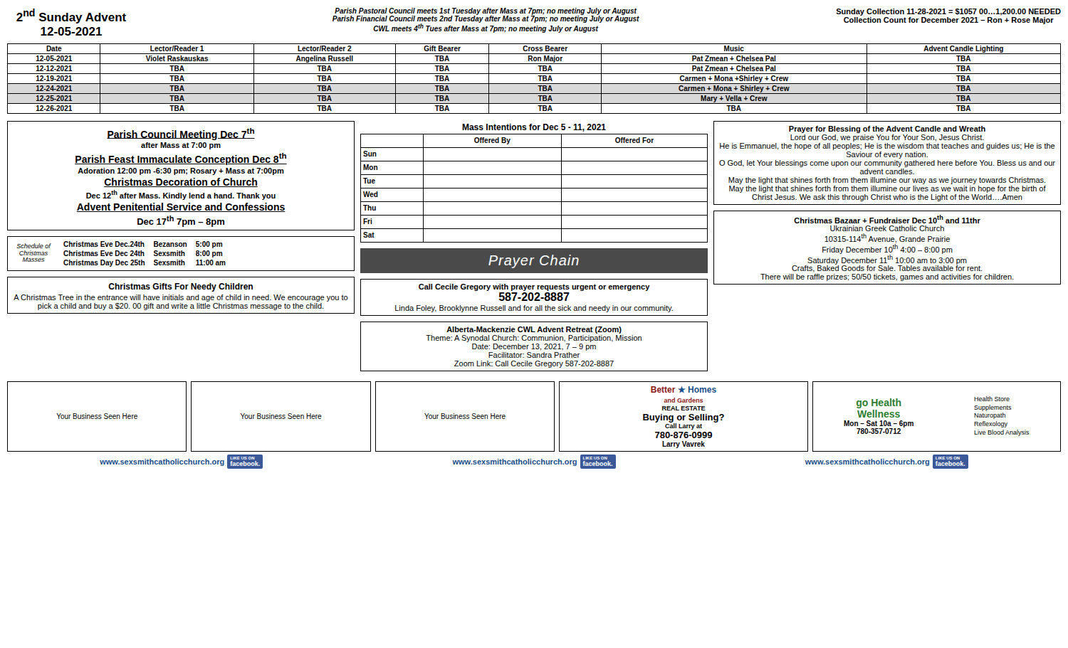2nd Sunday Advent
12-05-2021
Parish Pastoral Council meets 1st Tuesday after Mass at 7pm; no meeting July or August
Parish Financial Council meets 2nd Tuesday after Mass at 7pm; no meeting July or August
CWL meets 4th Tues after Mass at 7pm; no meeting July or August
Sunday Collection 11-28-2021 = $1057 00…1,200.00 NEEDED
Collection Count for December 2021 – Ron + Rose Major
| Date | Lector/Reader 1 | Lector/Reader 2 | Gift Bearer | Cross Bearer | Music | Advent Candle Lighting |
| --- | --- | --- | --- | --- | --- | --- |
| 12-05-2021 | Violet Raskauskas | Angelina Russell | TBA | Ron Major | Pat Zmean + Chelsea Pal | TBA |
| 12-12-2021 | TBA | TBA | TBA | TBA | Pat Zmean + Chelsea Pal | TBA |
| 12-19-2021 | TBA | TBA | TBA | TBA | Carmen + Mona +Shirley + Crew | TBA |
| 12-24-2021 | TBA | TBA | TBA | TBA | Carmen + Mona + Shirley + Crew | TBA |
| 12-25-2021 | TBA | TBA | TBA | TBA | Mary + Vella + Crew | TBA |
| 12-26-2021 | TBA | TBA | TBA | TBA | TBA | TBA |
Parish Council Meeting Dec 7th
after Mass at 7:00 pm
Parish Feast Immaculate Conception Dec 8th
Adoration 12:00 pm -6:30 pm; Rosary + Mass at 7:00pm
Christmas Decoration of Church
Dec 12th after Mass. Kindly lend a hand. Thank you
Advent Penitential Service and Confessions
Dec 17th 7pm – 8pm
Schedule of
Christmas
Masses
| Christmas Eve Dec.24th | Bezanson | 5:00 pm |
| Christmas Eve Dec 24th | Sexsmith | 8:00 pm |
| Christmas Day Dec 25th | Sexsmith | 11:00 am |
Christmas Gifts For Needy Children
A Christmas Tree in the entrance will have initials and age of child in need. We encourage you to pick a child and buy a $20. 00 gift and write a little Christmas message to the child.
Mass Intentions for Dec 5 - 11, 2021
| | Offered By | Offered For |
| --- | --- | --- |
| Sun | | |
| Mon | | |
| Tue | | |
| Wed | | |
| Thu | | |
| Fri | | |
| Sat | | |
Prayer Chain
Call Cecile Gregory with prayer requests urgent or emergency
587-202-8887
Linda Foley, Brooklynne Russell and for all the sick and needy in our community.
Alberta-Mackenzie CWL Advent Retreat (Zoom)
Theme: A Synodal Church: Communion, Participation, Mission
Date: December 13, 2021, 7 – 9 pm
Facilitator: Sandra Prather
Zoom Link: Call Cecile Gregory 587-202-8887
Prayer for Blessing of the Advent Candle and Wreath
Lord our God, we praise You for Your Son, Jesus Christ.
He is Emmanuel, the hope of all peoples; He is the wisdom that teaches and guides us; He is the Saviour of every nation.
O God, let Your blessings come upon our community gathered here before You. Bless us and our advent candles.
May the light that shines forth from them illumine our way as we journey towards Christmas.
May the light that shines forth from them illumine our lives as we wait in hope for the birth of Christ Jesus. We ask this through Christ who is the Light of the World….Amen
Christmas Bazaar + Fundraiser Dec 10th and 11thr
Ukrainian Greek Catholic Church
10315-114th Avenue, Grande Prairie
Friday December 10th 4:00 – 8:00 pm
Saturday December 11th 10:00 am to 3:00 pm
Crafts, Baked Goods for Sale. Tables available for rent.
There will be raffle prizes; 50/50 tickets, games and activities for children.
Your Business Seen Here
Your Business Seen Here
Your Business Seen Here
Better ★ Homes
and Gardens
REAL ESTATE
Buying or Selling?
Call Larry at
780-876-0999
Larry Vavrek
go Health
Wellness
Mon – Sat 10a – 6pm
780-357-0712
Health Store
Supplements
Naturopath
Reflexology
Live Blood Analysis
www.sexsmithcatholicchurch.org LIKE US ONfacebook.
www.sexsmithcatholicchurch.org LIKE US ONfacebook.
www.sexsmithcatholicchurch.org LIKE US ONfacebook.